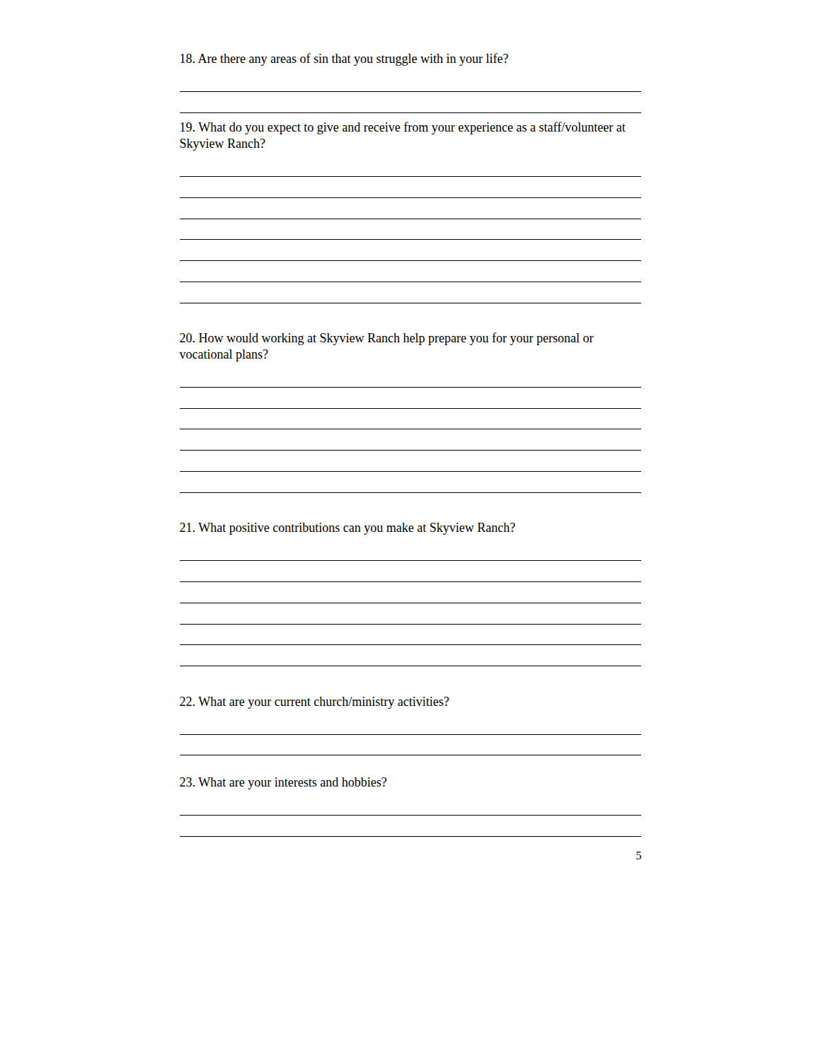18. Are there any areas of sin that you struggle with in your life?
19. What do you expect to give and receive from your experience as a staff/volunteer at Skyview Ranch?
20. How would working at Skyview Ranch help prepare you for your personal or vocational plans?
21. What positive contributions can you make at Skyview Ranch?
22. What are your current church/ministry activities?
23. What are your interests and hobbies?
5